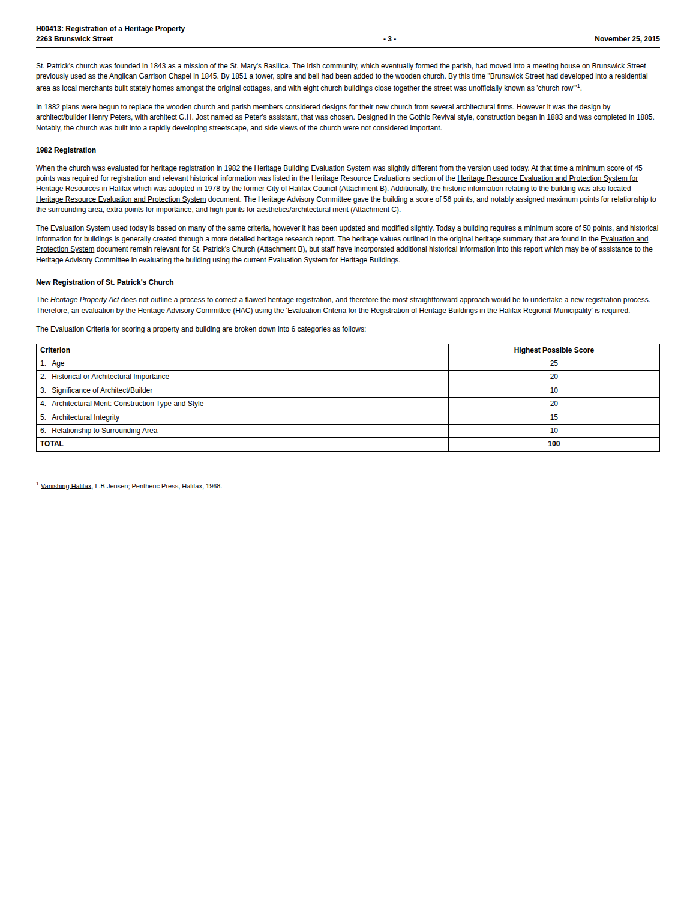H00413: Registration of a Heritage Property
2263 Brunswick Street
- 3 -
November 25, 2015
St. Patrick's church was founded in 1843 as a mission of the St. Mary's Basilica. The Irish community, which eventually formed the parish, had moved into a meeting house on Brunswick Street previously used as the Anglican Garrison Chapel in 1845. By 1851 a tower, spire and bell had been added to the wooden church. By this time "Brunswick Street had developed into a residential area as local merchants built stately homes amongst the original cottages, and with eight church buildings close together the street was unofficially known as 'church row'"1.
In 1882 plans were begun to replace the wooden church and parish members considered designs for their new church from several architectural firms. However it was the design by architect/builder Henry Peters, with architect G.H. Jost named as Peter's assistant, that was chosen. Designed in the Gothic Revival style, construction began in 1883 and was completed in 1885. Notably, the church was built into a rapidly developing streetscape, and side views of the church were not considered important.
1982 Registration
When the church was evaluated for heritage registration in 1982 the Heritage Building Evaluation System was slightly different from the version used today. At that time a minimum score of 45 points was required for registration and relevant historical information was listed in the Heritage Resource Evaluations section of the Heritage Resource Evaluation and Protection System for Heritage Resources in Halifax which was adopted in 1978 by the former City of Halifax Council (Attachment B). Additionally, the historic information relating to the building was also located Heritage Resource Evaluation and Protection System document. The Heritage Advisory Committee gave the building a score of 56 points, and notably assigned maximum points for relationship to the surrounding area, extra points for importance, and high points for aesthetics/architectural merit (Attachment C).
The Evaluation System used today is based on many of the same criteria, however it has been updated and modified slightly. Today a building requires a minimum score of 50 points, and historical information for buildings is generally created through a more detailed heritage research report. The heritage values outlined in the original heritage summary that are found in the Evaluation and Protection System document remain relevant for St. Patrick's Church (Attachment B), but staff have incorporated additional historical information into this report which may be of assistance to the Heritage Advisory Committee in evaluating the building using the current Evaluation System for Heritage Buildings.
New Registration of St. Patrick's Church
The Heritage Property Act does not outline a process to correct a flawed heritage registration, and therefore the most straightforward approach would be to undertake a new registration process. Therefore, an evaluation by the Heritage Advisory Committee (HAC) using the 'Evaluation Criteria for the Registration of Heritage Buildings in the Halifax Regional Municipality' is required.
The Evaluation Criteria for scoring a property and building are broken down into 6 categories as follows:
| Criterion | Highest Possible Score |
| --- | --- |
| 1. Age | 25 |
| 2. Historical or Architectural Importance | 20 |
| 3. Significance of Architect/Builder | 10 |
| 4. Architectural Merit: Construction Type and Style | 20 |
| 5. Architectural Integrity | 15 |
| 6. Relationship to Surrounding Area | 10 |
| TOTAL | 100 |
1 Vanishing Halifax, L.B Jensen; Pentheric Press, Halifax, 1968.